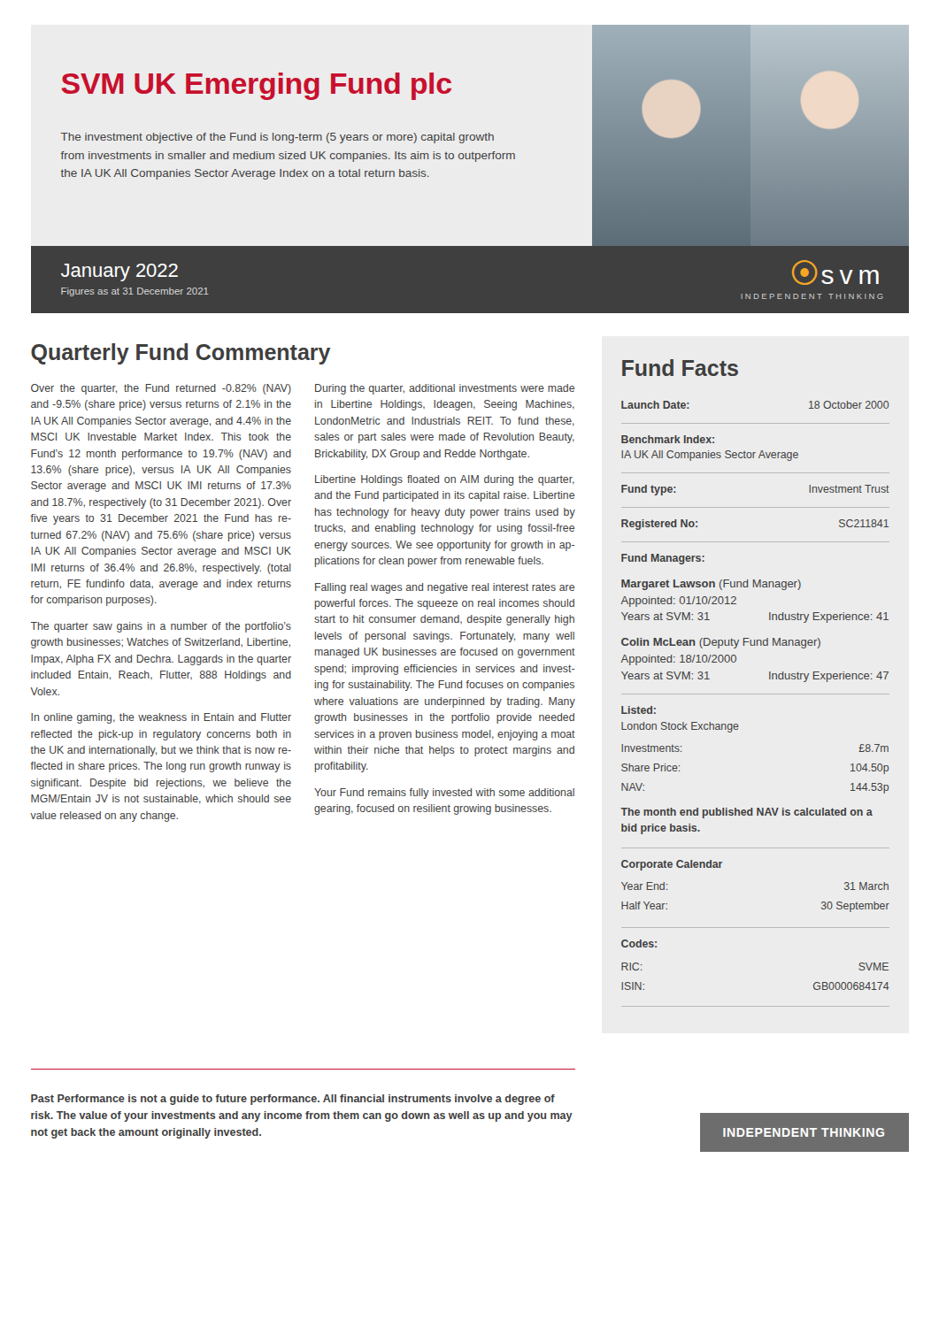SVM UK Emerging Fund plc
The investment objective of the Fund is long-term (5 years or more) capital growth from investments in smaller and medium sized UK companies. Its aim is to outperform the IA UK All Companies Sector Average Index on a total return basis.
January 2022
Figures as at 31 December 2021
⦿svm
INDEPENDENT THINKING
Quarterly Fund Commentary
Over the quarter, the Fund returned -0.82% (NAV) and -9.5% (share price) versus returns of 2.1% in the IA UK All Companies Sector average, and 4.4% in the MSCI UK Investable Market Index. This took the Fund’s 12 month performance to 19.7% (NAV) and 13.6% (share price), versus IA UK All Companies Sector average and MSCI UK IMI returns of 17.3% and 18.7%, respectively (to 31 December 2021). Over five years to 31 December 2021 the Fund has returned 67.2% (NAV) and 75.6% (share price) versus IA UK All Companies Sector average and MSCI UK IMI returns of 36.4% and 26.8%, respectively. (total return, FE fundinfo data, average and index returns for comparison purposes).
The quarter saw gains in a number of the portfolio’s growth businesses; Watches of Switzerland, Libertine, Impax, Alpha FX and Dechra. Laggards in the quarter included Entain, Reach, Flutter, 888 Holdings and Volex.
In online gaming, the weakness in Entain and Flutter reflected the pick-up in regulatory concerns both in the UK and internationally, but we think that is now reflected in share prices. The long run growth runway is significant. Despite bid rejections, we believe the MGM/Entain JV is not sustainable, which should see value released on any change.
During the quarter, additional investments were made in Libertine Holdings, Ideagen, Seeing Machines, LondonMetric and Industrials REIT. To fund these, sales or part sales were made of Revolution Beauty, Brickability, DX Group and Redde Northgate.
Libertine Holdings floated on AIM during the quarter, and the Fund participated in its capital raise. Libertine has technology for heavy duty power trains used by trucks, and enabling technology for using fossil-free energy sources. We see opportunity for growth in applications for clean power from renewable fuels.
Falling real wages and negative real interest rates are powerful forces. The squeeze on real incomes should start to hit consumer demand, despite generally high levels of personal savings. Fortunately, many well managed UK businesses are focused on government spend; improving efficiencies in services and investing for sustainability. The Fund focuses on companies where valuations are underpinned by trading. Many growth businesses in the portfolio provide needed services in a proven business model, enjoying a moat within their niche that helps to protect margins and profitability.
Your Fund remains fully invested with some additional gearing, focused on resilient growing businesses.
Fund Facts
Launch Date: 18 October 2000
Benchmark Index: IA UK All Companies Sector Average
Fund type: Investment Trust
Registered No: SC211841
Fund Managers:
Margaret Lawson (Fund Manager)
Appointed: 01/10/2012
Years at SVM: 31 Industry Experience: 41
Colin McLean (Deputy Fund Manager)
Appointed: 18/10/2000
Years at SVM: 31 Industry Experience: 47
Listed: London Stock Exchange
Investments: £8.7m
Share Price: 104.50p
NAV: 144.53p
The month end published NAV is calculated on a bid price basis.
Corporate Calendar
Year End: 31 March
Half Year: 30 September
Codes:
RIC: SVME
ISIN: GB0000684174
Past Performance is not a guide to future performance. All financial instruments involve a degree of risk. The value of your investments and any income from them can go down as well as up and you may not get back the amount originally invested.
INDEPENDENT THINKING